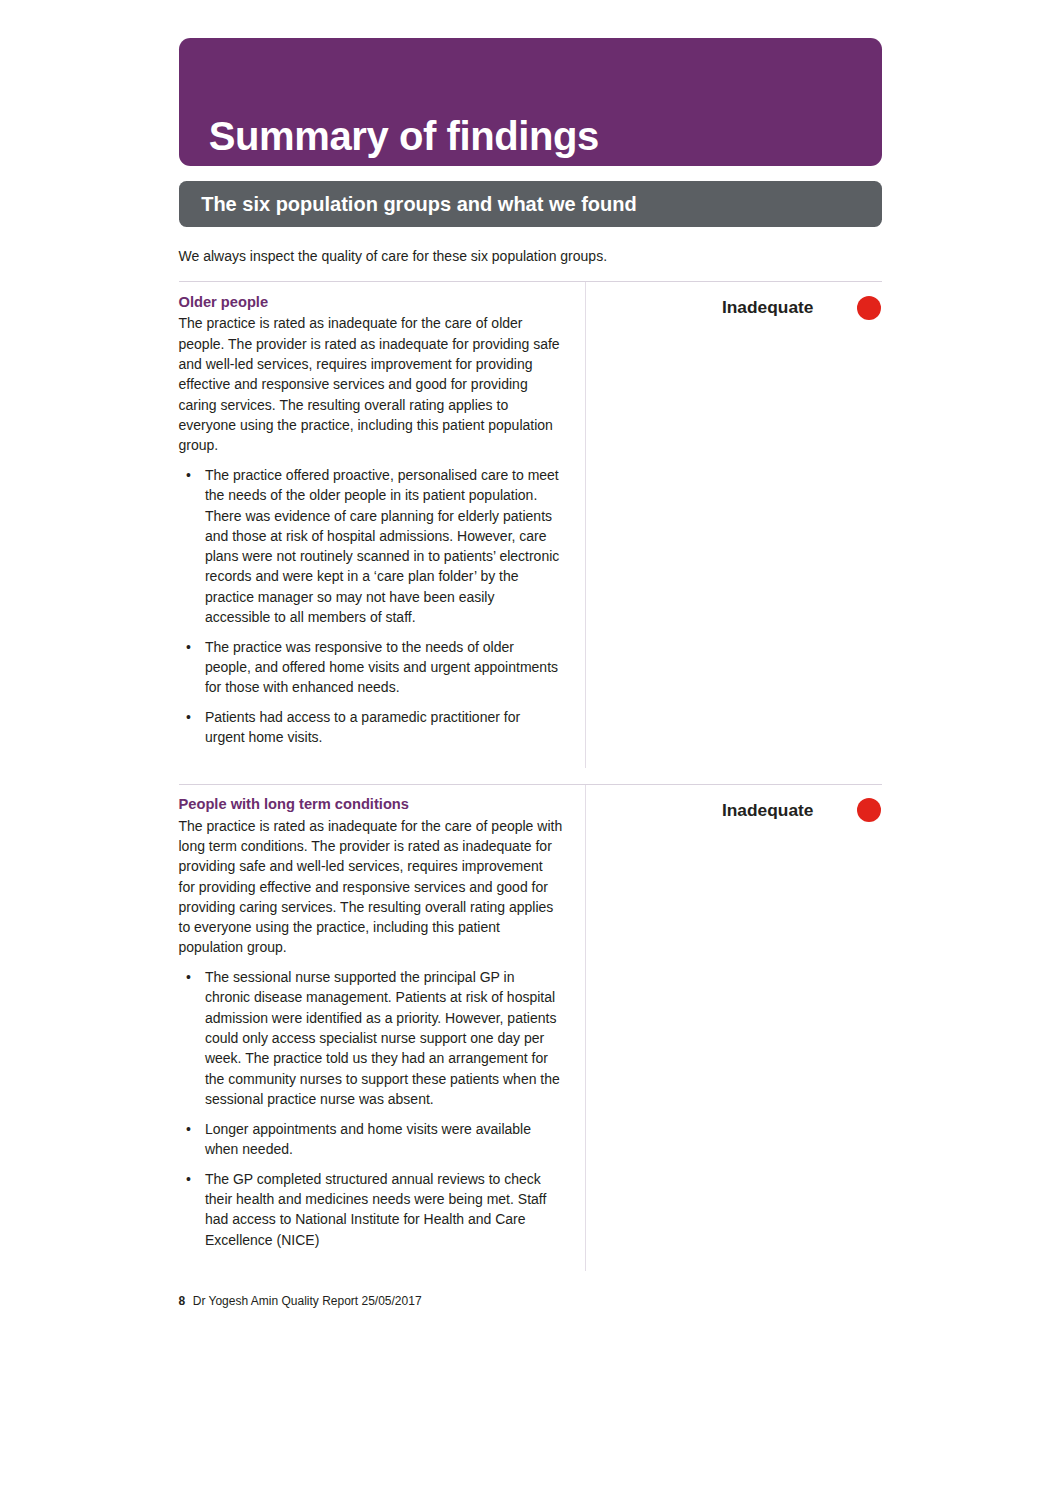Summary of findings
The six population groups and what we found
We always inspect the quality of care for these six population groups.
Older people
The practice is rated as inadequate for the care of older people. The provider is rated as inadequate for providing safe and well-led services, requires improvement for providing effective and responsive services and good for providing caring services. The resulting overall rating applies to everyone using the practice, including this patient population group.
The practice offered proactive, personalised care to meet the needs of the older people in its patient population. There was evidence of care planning for elderly patients and those at risk of hospital admissions. However, care plans were not routinely scanned in to patients’ electronic records and were kept in a ‘care plan folder’ by the practice manager so may not have been easily accessible to all members of staff.
The practice was responsive to the needs of older people, and offered home visits and urgent appointments for those with enhanced needs.
Patients had access to a paramedic practitioner for urgent home visits.
Inadequate
People with long term conditions
The practice is rated as inadequate for the care of people with long term conditions. The provider is rated as inadequate for providing safe and well-led services, requires improvement for providing effective and responsive services and good for providing caring services. The resulting overall rating applies to everyone using the practice, including this patient population group.
The sessional nurse supported the principal GP in chronic disease management. Patients at risk of hospital admission were identified as a priority. However, patients could only access specialist nurse support one day per week. The practice told us they had an arrangement for the community nurses to support these patients when the sessional practice nurse was absent.
Longer appointments and home visits were available when needed.
The GP completed structured annual reviews to check their health and medicines needs were being met. Staff had access to National Institute for Health and Care Excellence (NICE)
Inadequate
8 Dr Yogesh Amin Quality Report 25/05/2017